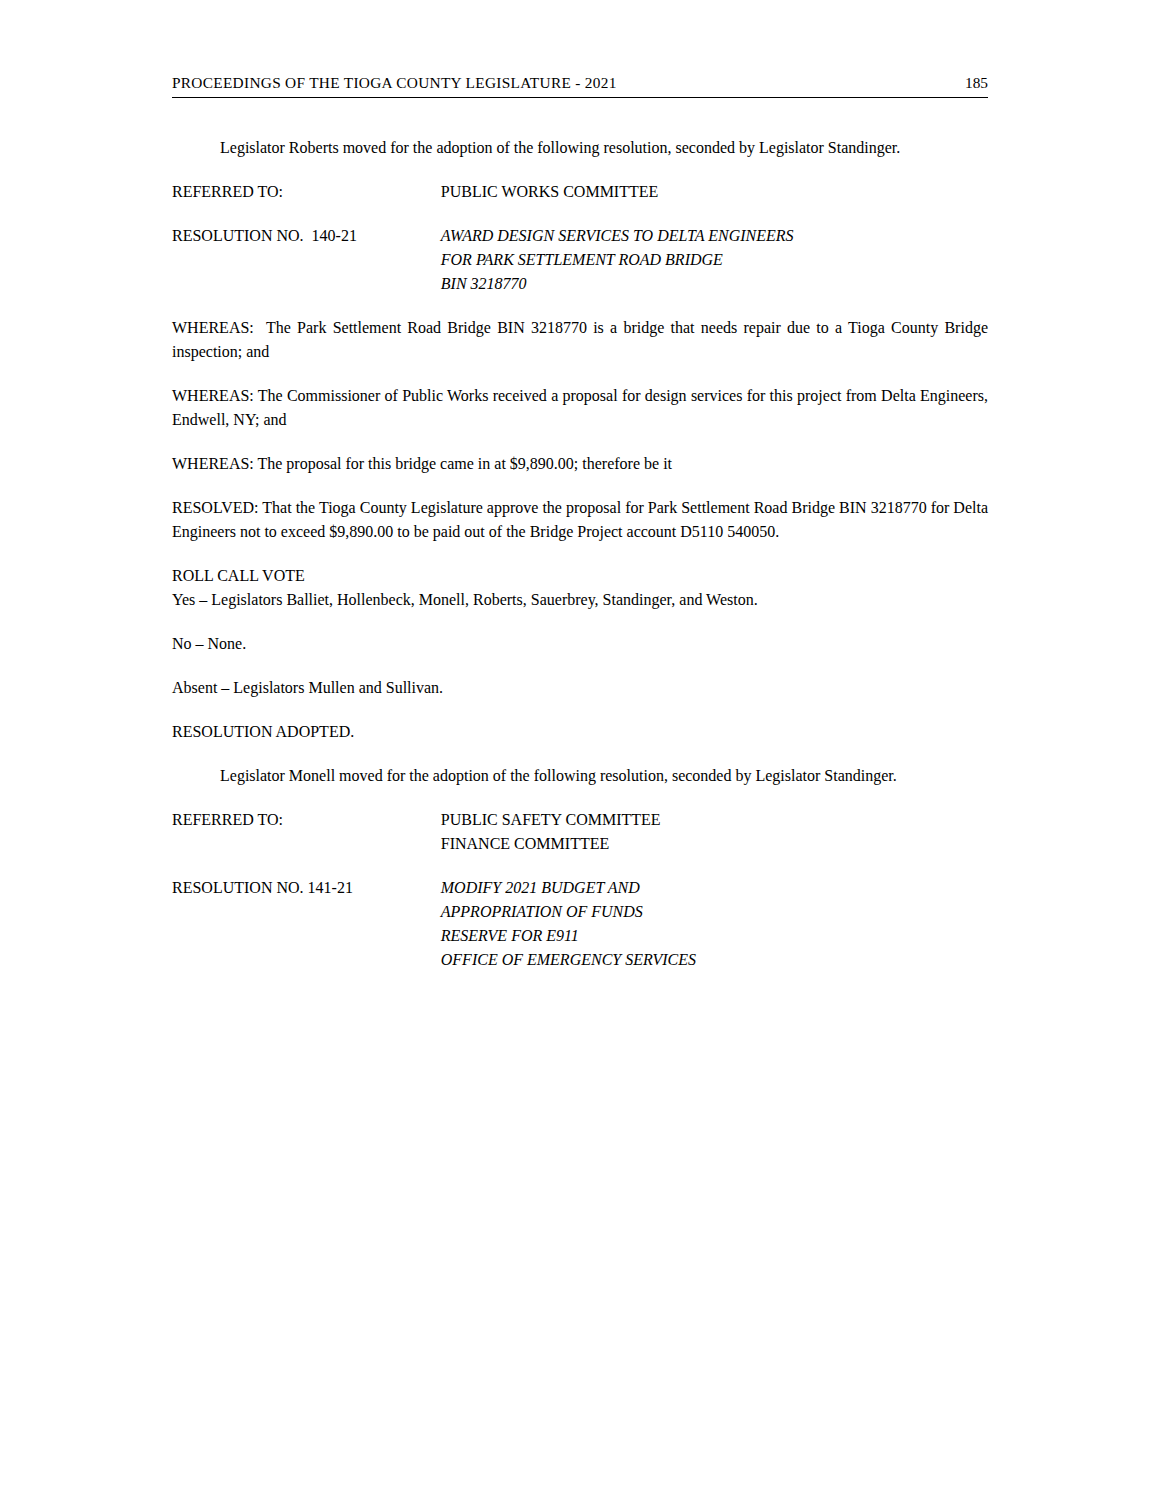PROCEEDINGS OF THE TIOGA COUNTY LEGISLATURE - 2021 185
Legislator Roberts moved for the adoption of the following resolution, seconded by Legislator Standinger.
REFERRED TO:
PUBLIC WORKS COMMITTEE
RESOLUTION NO. 140-21
AWARD DESIGN SERVICES TO DELTA ENGINEERS
FOR PARK SETTLEMENT ROAD BRIDGE
BIN 3218770
WHEREAS: The Park Settlement Road Bridge BIN 3218770 is a bridge that needs repair due to a Tioga County Bridge inspection; and
WHEREAS: The Commissioner of Public Works received a proposal for design services for this project from Delta Engineers, Endwell, NY; and
WHEREAS: The proposal for this bridge came in at $9,890.00; therefore be it
RESOLVED: That the Tioga County Legislature approve the proposal for Park Settlement Road Bridge BIN 3218770 for Delta Engineers not to exceed $9,890.00 to be paid out of the Bridge Project account D5110 540050.
ROLL CALL VOTE
Yes – Legislators Balliet, Hollenbeck, Monell, Roberts, Sauerbrey, Standinger, and Weston.
No – None.
Absent – Legislators Mullen and Sullivan.
RESOLUTION ADOPTED.
Legislator Monell moved for the adoption of the following resolution, seconded by Legislator Standinger.
REFERRED TO:
PUBLIC SAFETY COMMITTEE
FINANCE COMMITTEE
RESOLUTION NO. 141-21
MODIFY 2021 BUDGET AND
APPROPRIATION OF FUNDS
RESERVE FOR E911
OFFICE OF EMERGENCY SERVICES